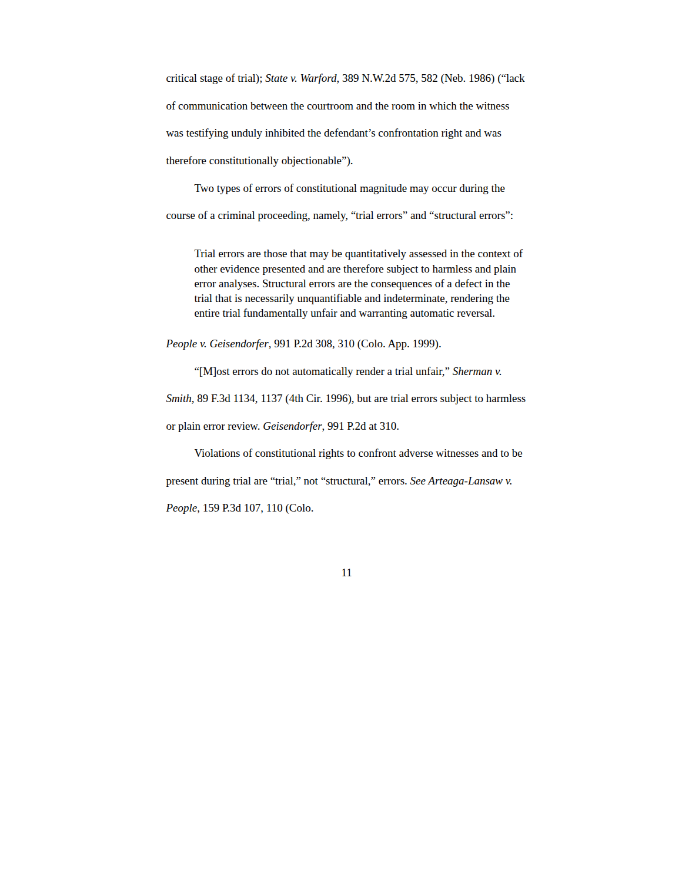critical stage of trial); State v. Warford, 389 N.W.2d 575, 582 (Neb. 1986) (“lack of communication between the courtroom and the room in which the witness was testifying unduly inhibited the defendant’s confrontation right and was therefore constitutionally objectionable”).
Two types of errors of constitutional magnitude may occur during the course of a criminal proceeding, namely, “trial errors” and “structural errors”:
Trial errors are those that may be quantitatively assessed in the context of other evidence presented and are therefore subject to harmless and plain error analyses. Structural errors are the consequences of a defect in the trial that is necessarily unquantifiable and indeterminate, rendering the entire trial fundamentally unfair and warranting automatic reversal.
People v. Geisendorfer, 991 P.2d 308, 310 (Colo. App. 1999).
“[M]ost errors do not automatically render a trial unfair,” Sherman v. Smith, 89 F.3d 1134, 1137 (4th Cir. 1996), but are trial errors subject to harmless or plain error review. Geisendorfer, 991 P.2d at 310.
Violations of constitutional rights to confront adverse witnesses and to be present during trial are “trial,” not “structural,” errors. See Arteaga-Lansaw v. People, 159 P.3d 107, 110 (Colo.
11